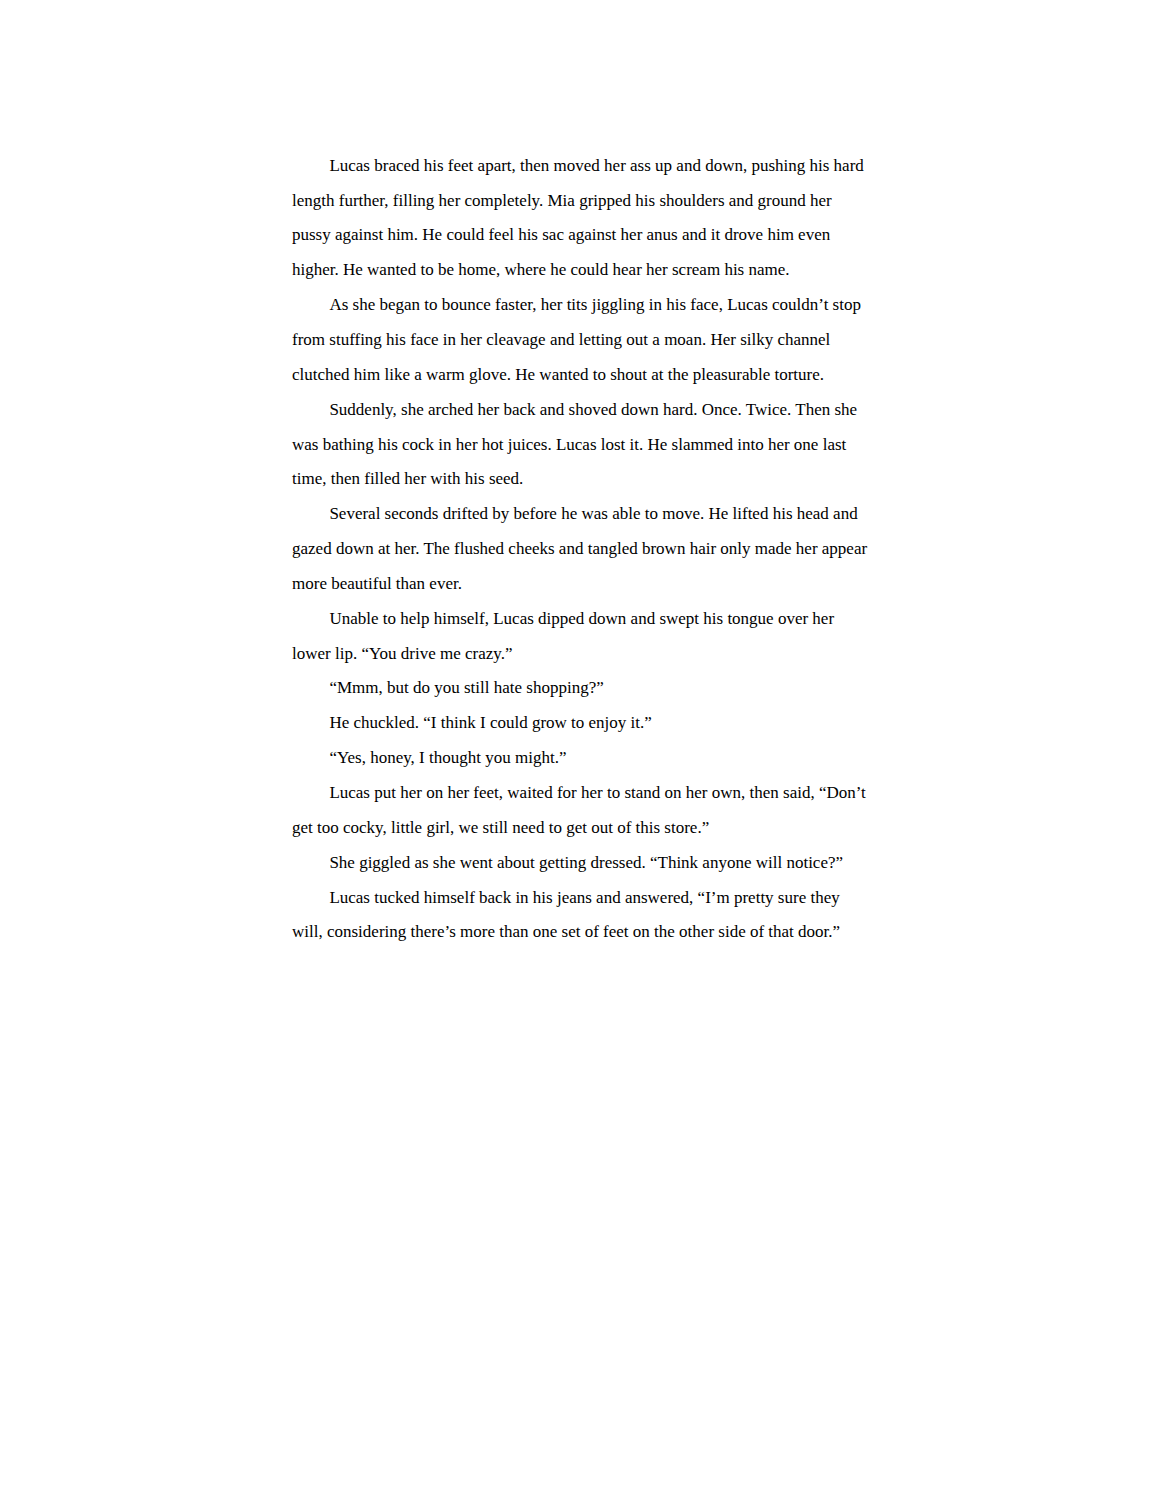Lucas braced his feet apart, then moved her ass up and down, pushing his hard length further, filling her completely. Mia gripped his shoulders and ground her pussy against him. He could feel his sac against her anus and it drove him even higher. He wanted to be home, where he could hear her scream his name.
As she began to bounce faster, her tits jiggling in his face, Lucas couldn’t stop from stuffing his face in her cleavage and letting out a moan. Her silky channel clutched him like a warm glove. He wanted to shout at the pleasurable torture.
Suddenly, she arched her back and shoved down hard. Once. Twice. Then she was bathing his cock in her hot juices. Lucas lost it. He slammed into her one last time, then filled her with his seed.
Several seconds drifted by before he was able to move. He lifted his head and gazed down at her. The flushed cheeks and tangled brown hair only made her appear more beautiful than ever.
Unable to help himself, Lucas dipped down and swept his tongue over her lower lip. “You drive me crazy.”
“Mmm, but do you still hate shopping?”
He chuckled. “I think I could grow to enjoy it.”
“Yes, honey, I thought you might.”
Lucas put her on her feet, waited for her to stand on her own, then said, “Don’t get too cocky, little girl, we still need to get out of this store.”
She giggled as she went about getting dressed. “Think anyone will notice?”
Lucas tucked himself back in his jeans and answered, “I’m pretty sure they will, considering there’s more than one set of feet on the other side of that door.”